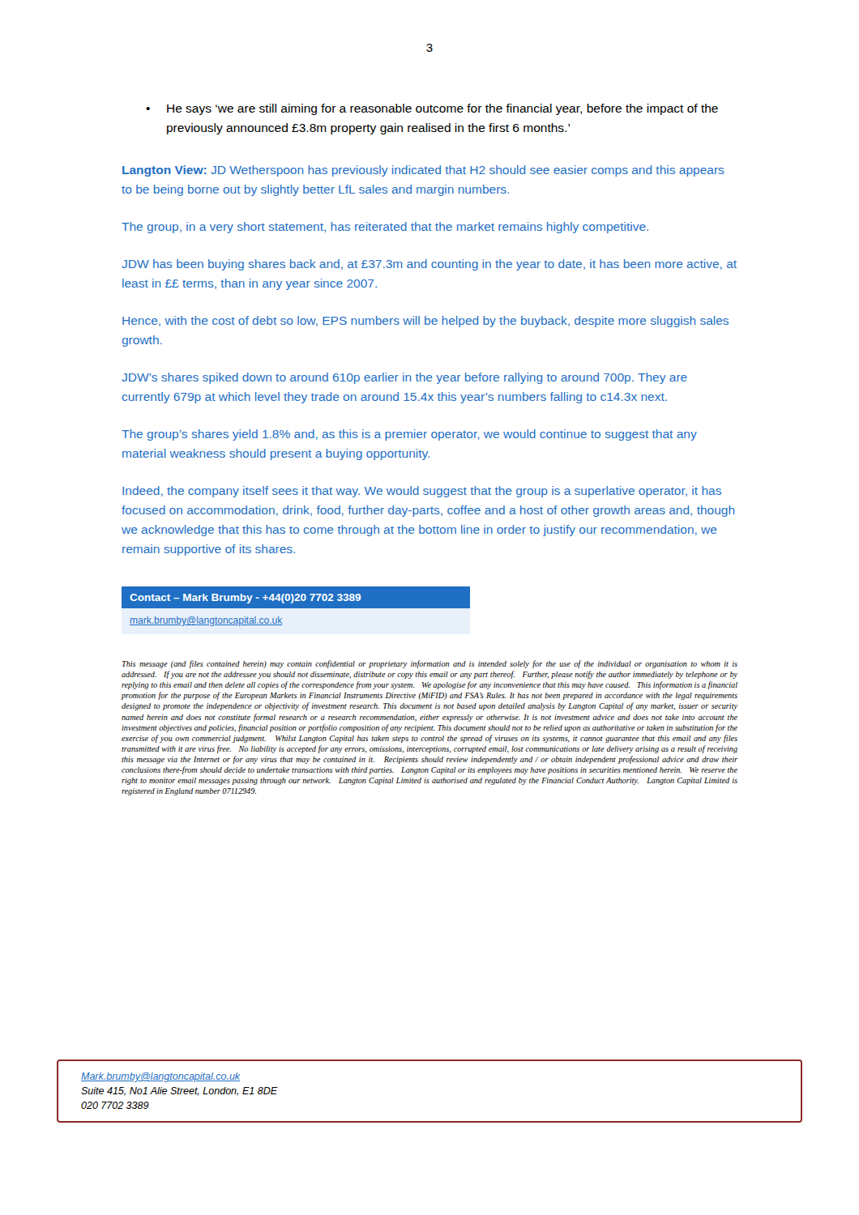3
He says ‘we are still aiming for a reasonable outcome for the financial year, before the impact of the previously announced £3.8m property gain realised in the first 6 months.’
Langton View: JD Wetherspoon has previously indicated that H2 should see easier comps and this appears to be being borne out by slightly better LfL sales and margin numbers.
The group, in a very short statement, has reiterated that the market remains highly competitive.
JDW has been buying shares back and, at £37.3m and counting in the year to date, it has been more active, at least in ££ terms, than in any year since 2007.
Hence, with the cost of debt so low, EPS numbers will be helped by the buyback, despite more sluggish sales growth.
JDW’s shares spiked down to around 610p earlier in the year before rallying to around 700p. They are currently 679p at which level they trade on around 15.4x this year’s numbers falling to c14.3x next.
The group’s shares yield 1.8% and, as this is a premier operator, we would continue to suggest that any material weakness should present a buying opportunity.
Indeed, the company itself sees it that way. We would suggest that the group is a superlative operator, it has focused on accommodation, drink, food, further day-parts, coffee and a host of other growth areas and, though we acknowledge that this has to come through at the bottom line in order to justify our recommendation, we remain supportive of its shares.
Contact – Mark Brumby - +44(0)20 7702 3389
mark.brumby@langtoncapital.co.uk
This message (and files contained herein) may contain confidential or proprietary information and is intended solely for the use of the individual or organisation to whom it is addressed. If you are not the addressee you should not disseminate, distribute or copy this email or any part thereof. Further, please notify the author immediately by telephone or by replying to this email and then delete all copies of the correspondence from your system. We apologise for any inconvenience that this may have caused. This information is a financial promotion for the purpose of the European Markets in Financial Instruments Directive (MiFID) and FSA’s Rules. It has not been prepared in accordance with the legal requirements designed to promote the independence or objectivity of investment research. This document is not based upon detailed analysis by Langton Capital of any market, issuer or security named herein and does not constitute formal research or a research recommendation, either expressly or otherwise. It is not investment advice and does not take into account the investment objectives and policies, financial position or portfolio composition of any recipient. This document should not to be relied upon as authoritative or taken in substitution for the exercise of you own commercial judgment. Whilst Langton Capital has taken steps to control the spread of viruses on its systems, it cannot guarantee that this email and any files transmitted with it are virus free. No liability is accepted for any errors, omissions, interceptions, corrupted email, lost communications or late delivery arising as a result of receiving this message via the Internet or for any virus that may be contained in it. Recipients should review independently and / or obtain independent professional advice and draw their conclusions there-from should decide to undertake transactions with third parties. Langton Capital or its employees may have positions in securities mentioned herein. We reserve the right to monitor email messages passing through our network. Langton Capital Limited is authorised and regulated by the Financial Conduct Authority. Langton Capital Limited is registered in England number 07112949.
Mark.brumby@langtoncapital.co.uk
Suite 415, No1 Alie Street, London, E1 8DE
020 7702 3389